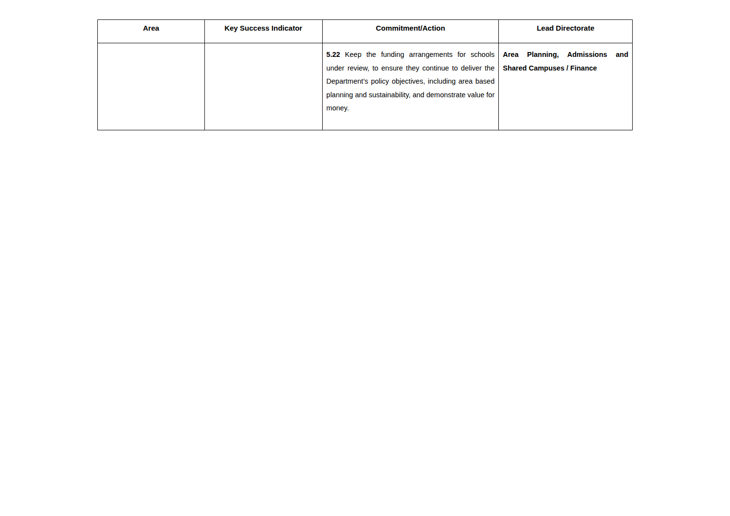| Area | Key Success Indicator | Commitment/Action | Lead Directorate |
| --- | --- | --- | --- |
| | | 5.22 Keep the funding arrangements for schools under review, to ensure they continue to deliver the Department’s policy objectives, including area based planning and sustainability, and demonstrate value for money. | Area Planning, Admissions and Shared Campuses / Finance |